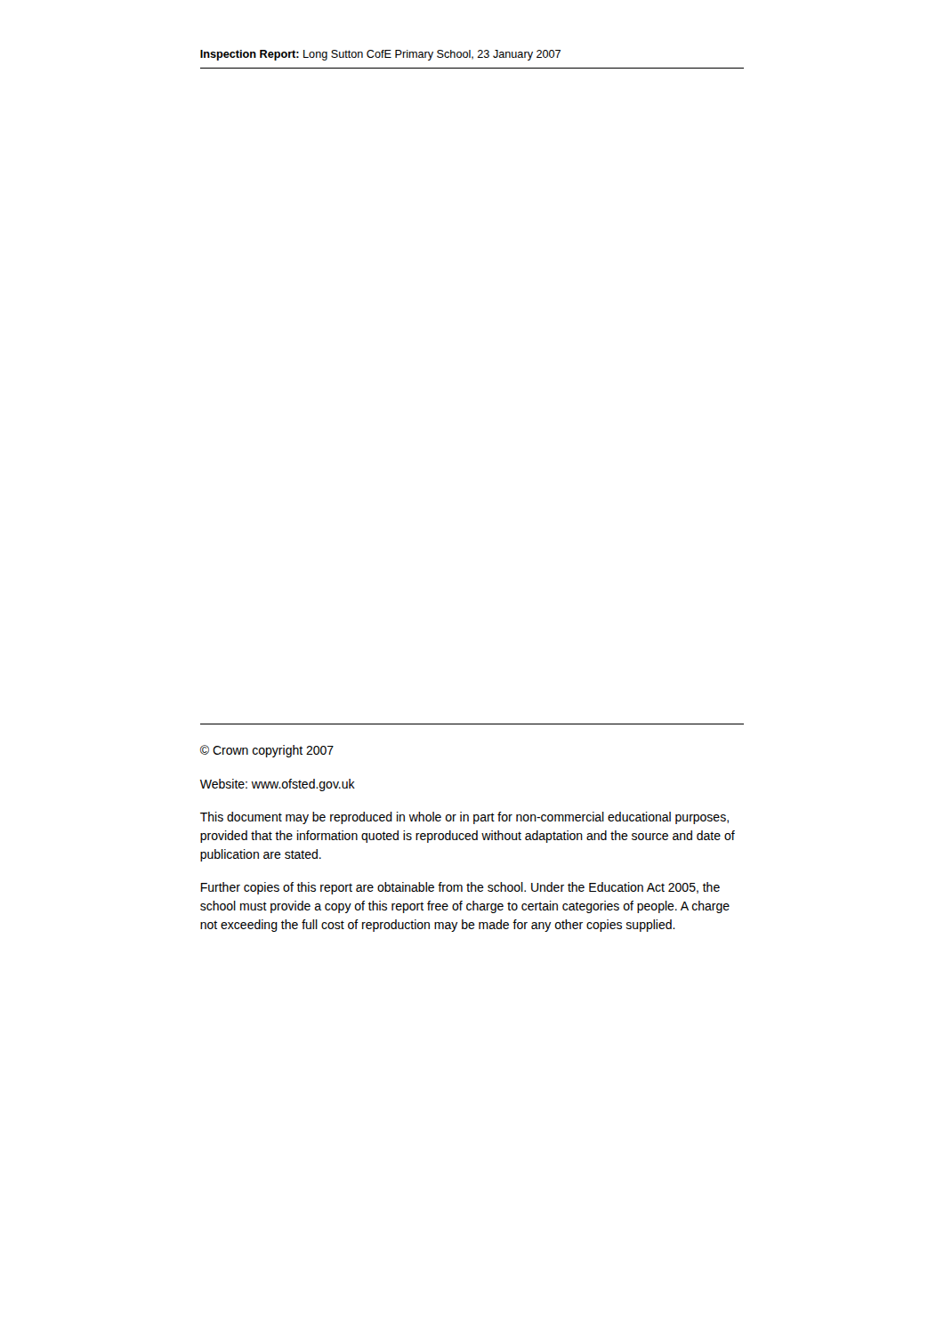Inspection Report: Long Sutton CofE Primary School, 23 January 2007
© Crown copyright 2007
Website: www.ofsted.gov.uk
This document may be reproduced in whole or in part for non-commercial educational purposes, provided that the information quoted is reproduced without adaptation and the source and date of publication are stated.
Further copies of this report are obtainable from the school. Under the Education Act 2005, the school must provide a copy of this report free of charge to certain categories of people. A charge not exceeding the full cost of reproduction may be made for any other copies supplied.